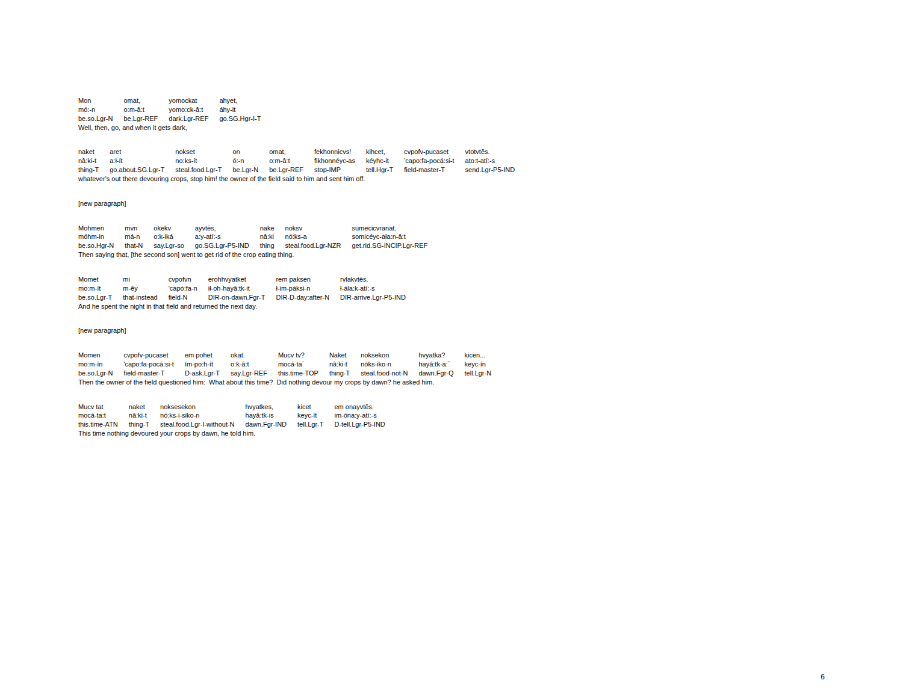| Mon | omat, | yomockat | ahyet, |
| mó:-n | o:m-â:t | yomo:ck-â:t | áhy-it |
| be.so.Lgr-N | be.Lgr-REF | dark.Lgr-REF | go.SG.Hgr-I-T |
Well, then, go, and when it gets dark,
| naket | aret | nokset | on | omat, | fekhonnicvs! | kihcet, | cvpofv-pucaset | vtotvtēs. |
| nâ:ki-t | a:ł-ít | no:ks-ít | ó:-n | o:m-â:t | fikhonnéyc-as | kéyhc-it | 'capo:fa-pocá:si-t | ato:t-atí:-s |
| thing-T | go.about.SG.Lgr-T | steal.food.Lgr-T | be.Lgr-N | be.Lgr-REF | stop-IMP | tell.Hgr-T | field-master-T | send.Lgr-P5-IND |
whatever's out there devouring crops, stop him! the owner of the field said to him and sent him off.
[new paragraph]
| Mohmen | mvn | okekv | ayvtēs, | nake | noksv | sumecicvranat. |
| móhm-in | má-n | o:k-iká | a:y-atí:-s | nâ:ki | nó:ks-a | somicéyc-ała:n-â:t |
| be.so.Hgr-N | that-N | say.Lgr-so | go.SG.Lgr-P5-IND | thing | steal.food.Lgr-NZR | get.rid.SG-INCIP.Lgr-REF |
Then saying that, [the second son] went to get rid of the crop eating thing.
| Momet | mi | cvpofvn | erohhvyatket | rem paksen | rvlakvtēs. |
| mo:m-ít | m-êy | 'capó:fa-n | ił-oh-hayâ:tk-it | ł-im-páksi-n | ł-ála:k-atí:-s |
| be.so.Lgr-T | that-instead | field-N | DIR-on-dawn.Fgr-T | DIR-D-day:after-N | DIR-arrive.Lgr-P5-IND |
And he spent the night in that field and returned the next day.
[new paragraph]
| Momen | cvpofv-pucaset | em pohet | okat. | Mucv tv? | Naket | noksekon | hvyatka? | kicen... |
| mo:m-ín | 'capo:fa-pocá:si-t | ím-po:h-ít | o:k-â:t | mocá-ta´ | nâ:ki-t | nóks-iko-n | hayâ:tk-a:ˇ | keyc-ín |
| be.so.Lgr-N | field-master-T | D-ask.Lgr-T | say.Lgr-REF | this.time-TOP | thing-T | steal.food-not-N | dawn.Fgr-Q | tell.Lgr-N |
Then the owner of the field questioned him: What about this time? Did nothing devour my crops by dawn? he asked him.
| Mucv tat | naket | noksesekon | hvyatkes, | kicet | em onayvtēs. |
| mocá-ta:t | nâ:ki-t | nó:ks-i-siko-n | hayâ:tk-is | keyc-ít | im-óna:y-atí:-s |
| this.time-ATN | thing-T | steal.food.Lgr-I-without-N | dawn.Fgr-IND | tell.Lgr-T | D-tell.Lgr-P5-IND |
This time nothing devoured your crops by dawn, he told him.
6